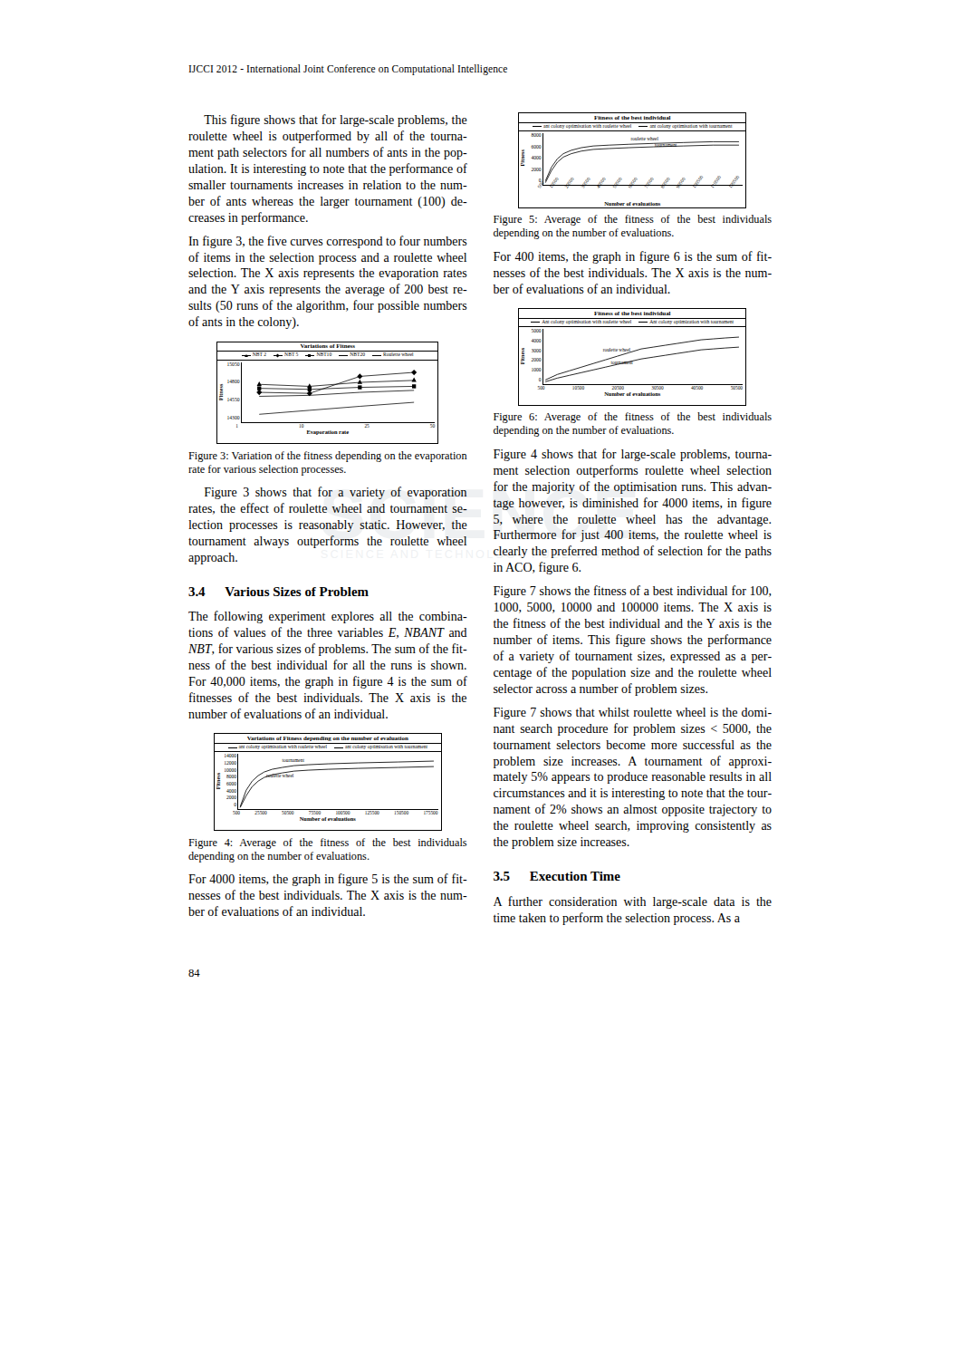IJCCI 2012 - International Joint Conference on Computational Intelligence
SCIENCE
SCIENCE AND TECHNOLOGY PUBLICATIONS
This figure shows that for large-scale problems, the roulette wheel is outperformed by all of the tournament path selectors for all numbers of ants in the population. It is interesting to note that the performance of smaller tournaments increases in relation to the number of ants whereas the larger tournament (100) decreases in performance.
In figure 3, the five curves correspond to four numbers of items in the selection process and a roulette wheel selection. The X axis represents the evaporation rates and the Y axis represents the average of 200 best results (50 runs of the algorithm, four possible numbers of ants in the colony).
Variations of Fitness
NBT 2 NBT 5 NBT10 NBT20 Roulette wheel
Fitness
15050
14800
14550
14300
1102550
Evaporation rate
Figure 3: Variation of the fitness depending on the evaporation rate for various selection processes.
Figure 3 shows that for a variety of evaporation rates, the effect of roulette wheel and tournament selection processes is reasonably static. However, the tournament always outperforms the roulette wheel approach.
3.4 Various Sizes of Problem
The following experiment explores all the combinations of values of the three variables E, NBANT and NBT, for various sizes of problems. The sum of the fitness of the best individual for all the runs is shown. For 40,000 items, the graph in figure 4 is the sum of fitnesses of the best individuals. The X axis is the number of evaluations of an individual.
Variations of Fitness depending on the number of evaluation
ant colony optimisation with roulette wheel ant colony optimisation with tournament
Fitness
14000
12000
10000
8000
6000
4000
2000
0
tournament
roulette wheel
500255005050075500100500125500150500175500
Number of evaluations
Figure 4: Average of the fitness of the best individuals depending on the number of evaluations.
For 4000 items, the graph in figure 5 is the sum of fitnesses of the best individuals. The X axis is the number of evaluations of an individual.
Fitness of the best individual
ant colony optimisation with roulette wheel ant colony optimisation with tournament
Fitness
8000
6000
4000
2000
0
roulette wheel
tournament
500105002050030500405005050060500705008050090500100500110500120500
Number of evaluations
Figure 5: Average of the fitness of the best individuals depending on the number of evaluations.
For 400 items, the graph in figure 6 is the sum of fitnesses of the best individuals. The X axis is the number of evaluations of an individual.
Fitness of the best individual
Ant colony optimisation with roulette wheel Ant colony optimization with tournament
Fitness
5000
4000
3000
2000
1000
0
roulette wheel
tournament
5001050020500305004050050500
Number of evaluations
Figure 6: Average of the fitness of the best individuals depending on the number of evaluations.
Figure 4 shows that for large-scale problems, tournament selection outperforms roulette wheel selection for the majority of the optimisation runs. This advantage however, is diminished for 4000 items, in figure 5, where the roulette wheel has the advantage. Furthermore for just 400 items, the roulette wheel is clearly the preferred method of selection for the paths in ACO, figure 6.
Figure 7 shows the fitness of a best individual for 100, 1000, 5000, 10000 and 100000 items. The X axis is the fitness of the best individual and the Y axis is the number of items. This figure shows the performance of a variety of tournament sizes, expressed as a percentage of the population size and the roulette wheel selector across a number of problem sizes.
Figure 7 shows that whilst roulette wheel is the dominant search procedure for problem sizes < 5000, the tournament selectors become more successful as the problem size increases. A tournament of approximately 5% appears to produce reasonable results in all circumstances and it is interesting to note that the tournament of 2% shows an almost opposite trajectory to the roulette wheel search, improving consistently as the problem size increases.
3.5 Execution Time
A further consideration with large-scale data is the time taken to perform the selection process. As a
84